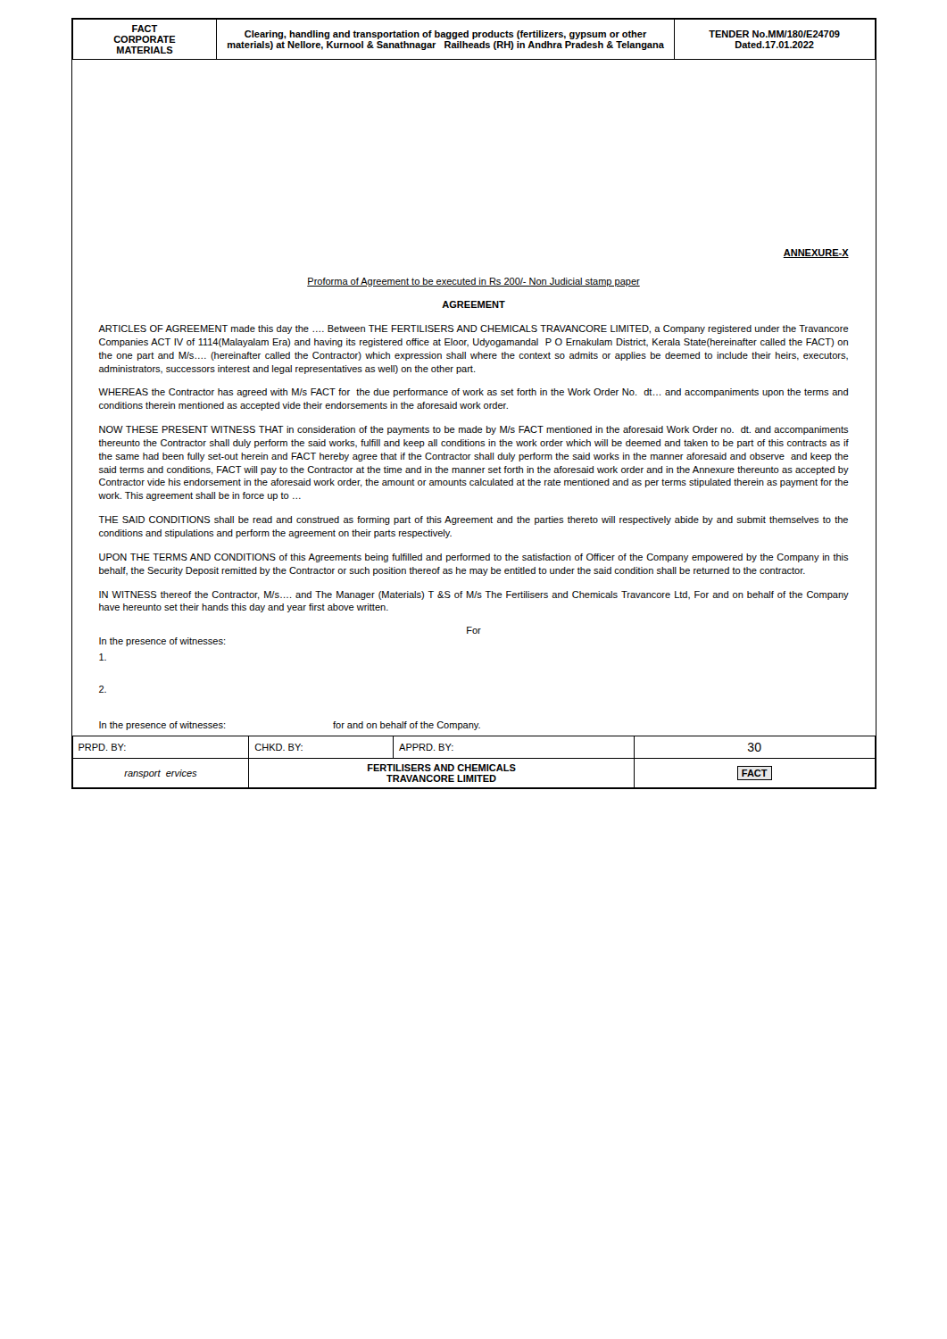| FACT CORPORATE MATERIALS | Clearing, handling and transportation of bagged products (fertilizers, gypsum or other materials) at Nellore, Kurnool & Sanathnagar Railheads (RH) in Andhra Pradesh & Telangana | TENDER No.MM/180/E24709 Dated.17.01.2022 |
ANNEXURE-X
Proforma of Agreement to be executed in Rs 200/- Non Judicial stamp paper
AGREEMENT
ARTICLES OF AGREEMENT made this day the …. Between THE FERTILISERS AND CHEMICALS TRAVANCORE LIMITED, a Company registered under the Travancore Companies ACT IV of 1114(Malayalam Era) and having its registered office at Eloor, Udyogamandal P O Ernakulam District, Kerala State(hereinafter called the FACT) on the one part and M/s…. (hereinafter called the Contractor) which expression shall where the context so admits or applies be deemed to include their heirs, executors, administrators, successors interest and legal representatives as well) on the other part.
WHEREAS the Contractor has agreed with M/s FACT for the due performance of work as set forth in the Work Order No. dt… and accompaniments upon the terms and conditions therein mentioned as accepted vide their endorsements in the aforesaid work order.
NOW THESE PRESENT WITNESS THAT in consideration of the payments to be made by M/s FACT mentioned in the aforesaid Work Order no. dt. and accompaniments thereunto the Contractor shall duly perform the said works, fulfill and keep all conditions in the work order which will be deemed and taken to be part of this contracts as if the same had been fully set-out herein and FACT hereby agree that if the Contractor shall duly perform the said works in the manner aforesaid and observe and keep the said terms and conditions, FACT will pay to the Contractor at the time and in the manner set forth in the aforesaid work order and in the Annexure thereunto as accepted by Contractor vide his endorsement in the aforesaid work order, the amount or amounts calculated at the rate mentioned and as per terms stipulated therein as payment for the work. This agreement shall be in force up to …
THE SAID CONDITIONS shall be read and construed as forming part of this Agreement and the parties thereto will respectively abide by and submit themselves to the conditions and stipulations and perform the agreement on their parts respectively.
UPON THE TERMS AND CONDITIONS of this Agreements being fulfilled and performed to the satisfaction of Officer of the Company empowered by the Company in this behalf, the Security Deposit remitted by the Contractor or such position thereof as he may be entitled to under the said condition shall be returned to the contractor.
IN WITNESS thereof the Contractor, M/s…. and The Manager (Materials) T &S of M/s The Fertilisers and Chemicals Travancore Ltd, For and on behalf of the Company have hereunto set their hands this day and year first above written.
For
In the presence of witnesses:
1.
2.
In the presence of witnesses:for and on behalf of the Company.
| PRPD. BY: | CHKD. BY: | APPRD. BY: | 30 |
| ransport ervices | FERTILISERS AND CHEMICALS TRAVANCORE LIMITED | FACT |